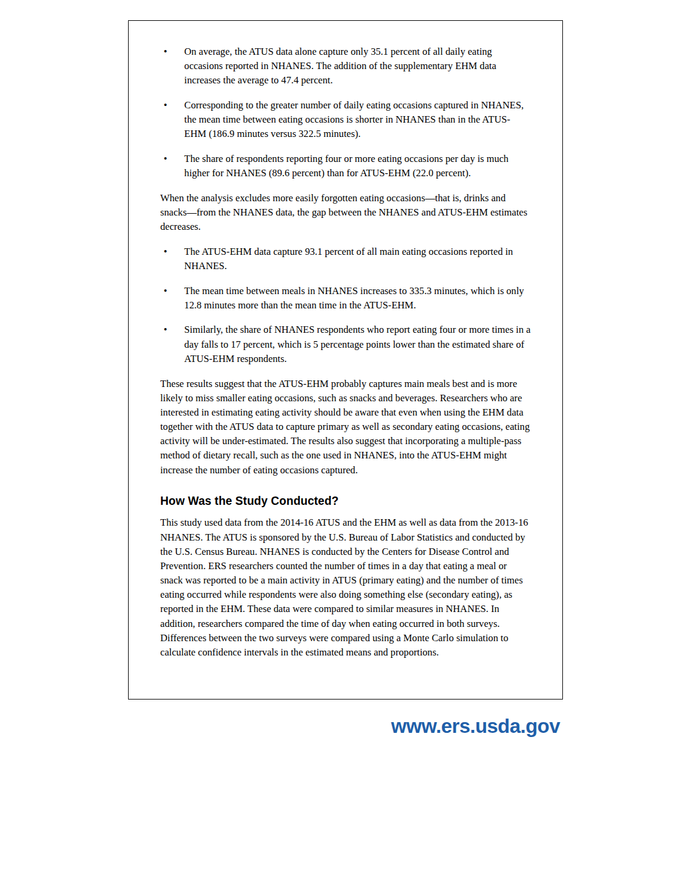On average, the ATUS data alone capture only 35.1 percent of all daily eating occasions reported in NHANES. The addition of the supplementary EHM data increases the average to 47.4 percent.
Corresponding to the greater number of daily eating occasions captured in NHANES, the mean time between eating occasions is shorter in NHANES than in the ATUS-EHM (186.9 minutes versus 322.5 minutes).
The share of respondents reporting four or more eating occasions per day is much higher for NHANES (89.6 percent) than for ATUS-EHM (22.0 percent).
When the analysis excludes more easily forgotten eating occasions—that is, drinks and snacks—from the NHANES data, the gap between the NHANES and ATUS-EHM estimates decreases.
The ATUS-EHM data capture 93.1 percent of all main eating occasions reported in NHANES.
The mean time between meals in NHANES increases to 335.3 minutes, which is only 12.8 minutes more than the mean time in the ATUS-EHM.
Similarly, the share of NHANES respondents who report eating four or more times in a day falls to 17 percent, which is 5 percentage points lower than the estimated share of ATUS-EHM respondents.
These results suggest that the ATUS-EHM probably captures main meals best and is more likely to miss smaller eating occasions, such as snacks and beverages. Researchers who are interested in estimating eating activity should be aware that even when using the EHM data together with the ATUS data to capture primary as well as secondary eating occasions, eating activity will be under-estimated. The results also suggest that incorporating a multiple-pass method of dietary recall, such as the one used in NHANES, into the ATUS-EHM might increase the number of eating occasions captured.
How Was the Study Conducted?
This study used data from the 2014-16 ATUS and the EHM as well as data from the 2013-16 NHANES. The ATUS is sponsored by the U.S. Bureau of Labor Statistics and conducted by the U.S. Census Bureau. NHANES is conducted by the Centers for Disease Control and Prevention. ERS researchers counted the number of times in a day that eating a meal or snack was reported to be a main activity in ATUS (primary eating) and the number of times eating occurred while respondents were also doing something else (secondary eating), as reported in the EHM. These data were compared to similar measures in NHANES. In addition, researchers compared the time of day when eating occurred in both surveys. Differences between the two surveys were compared using a Monte Carlo simulation to calculate confidence intervals in the estimated means and proportions.
www.ers.usda.gov